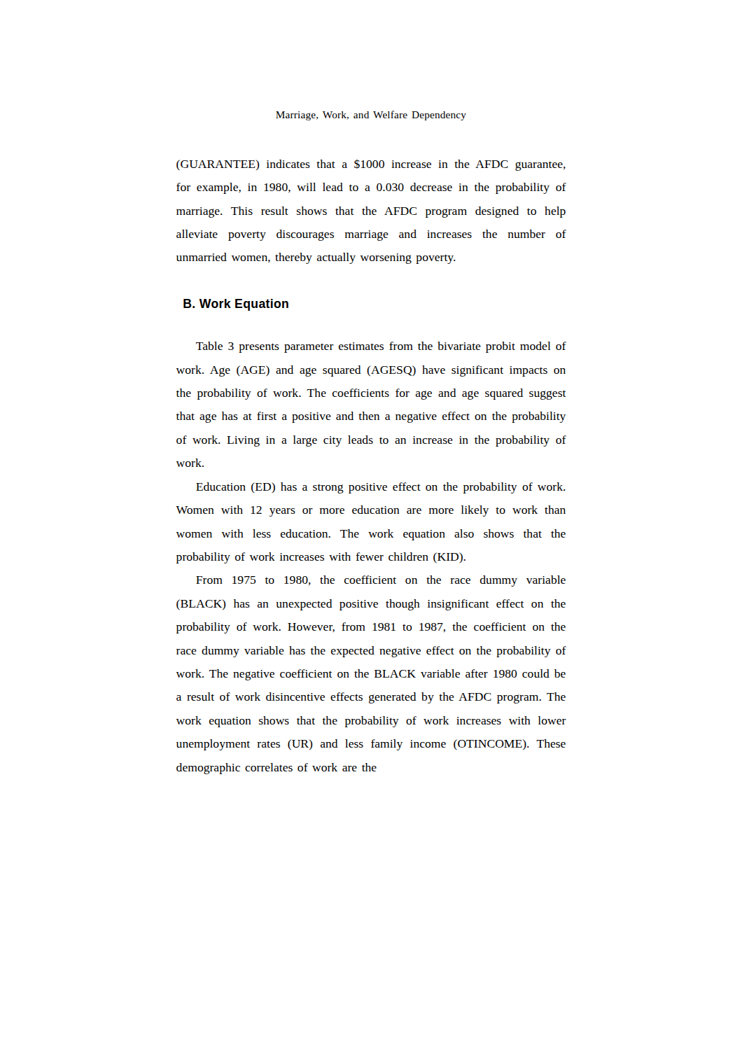Marriage, Work, and Welfare Dependency
(GUARANTEE) indicates that a $1000 increase in the AFDC guarantee, for example, in 1980, will lead to a 0.030 decrease in the probability of marriage. This result shows that the AFDC program designed to help alleviate poverty discourages marriage and increases the number of unmarried women, thereby actually worsening poverty.
B. Work Equation
Table 3 presents parameter estimates from the bivariate probit model of work. Age (AGE) and age squared (AGESQ) have significant impacts on the probability of work. The coefficients for age and age squared suggest that age has at first a positive and then a negative effect on the probability of work. Living in a large city leads to an increase in the probability of work.
Education (ED) has a strong positive effect on the probability of work. Women with 12 years or more education are more likely to work than women with less education. The work equation also shows that the probability of work increases with fewer children (KID).
From 1975 to 1980, the coefficient on the race dummy variable (BLACK) has an unexpected positive though insignificant effect on the probability of work. However, from 1981 to 1987, the coefficient on the race dummy variable has the expected negative effect on the probability of work. The negative coefficient on the BLACK variable after 1980 could be a result of work disincentive effects generated by the AFDC program. The work equation shows that the probability of work increases with lower unemployment rates (UR) and less family income (OTINCOME). These demographic correlates of work are the